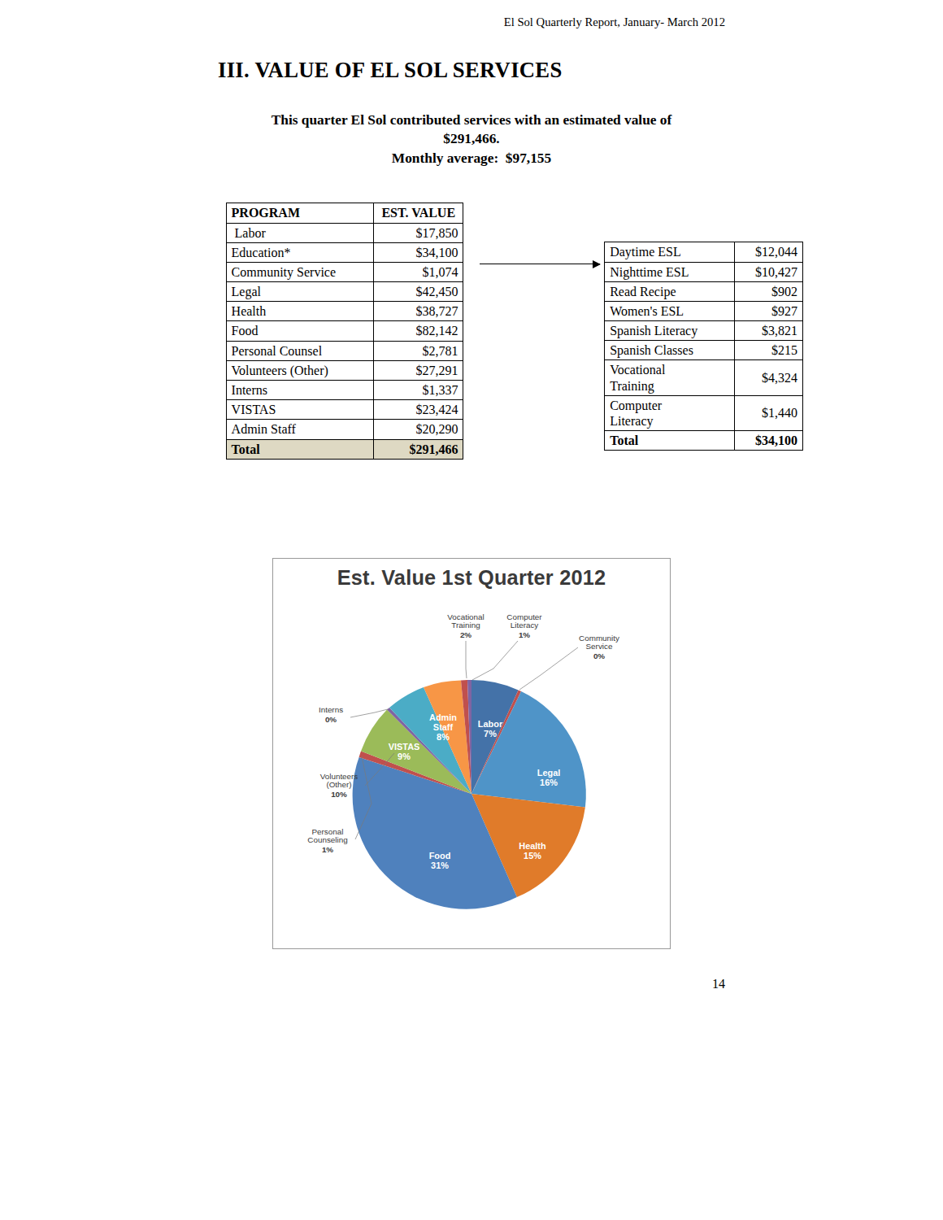El Sol Quarterly Report, January- March 2012
III. VALUE OF EL SOL SERVICES
This quarter El Sol contributed services with an estimated value of $291,466.
Monthly average: $97,155
| PROGRAM | EST. VALUE |
| --- | --- |
| Labor | $17,850 |
| Education* | $34,100 |
| Community Service | $1,074 |
| Legal | $42,450 |
| Health | $38,727 |
| Food | $82,142 |
| Personal Counsel | $2,781 |
| Volunteers (Other) | $27,291 |
| Interns | $1,337 |
| VISTAS | $23,424 |
| Admin Staff | $20,290 |
| Total | $291,466 |
| Daytime ESL | $12,044 |
| Nighttime ESL | $10,427 |
| Read Recipe | $902 |
| Women's ESL | $927 |
| Spanish Literacy | $3,821 |
| Spanish Classes | $215 |
| Vocational Training | $4,324 |
| Computer Literacy | $1,440 |
| Total | $34,100 |
Est. Value 1st Quarter 2012
Labor 7% Legal 16% Health 15% Food 31% VISTAS 9% Admin Staff 8% Vocational Training 2% Computer Literacy 1% Community Service 0% Interns 0% Volunteers (Other) 10% Personal Counseling 1%
14